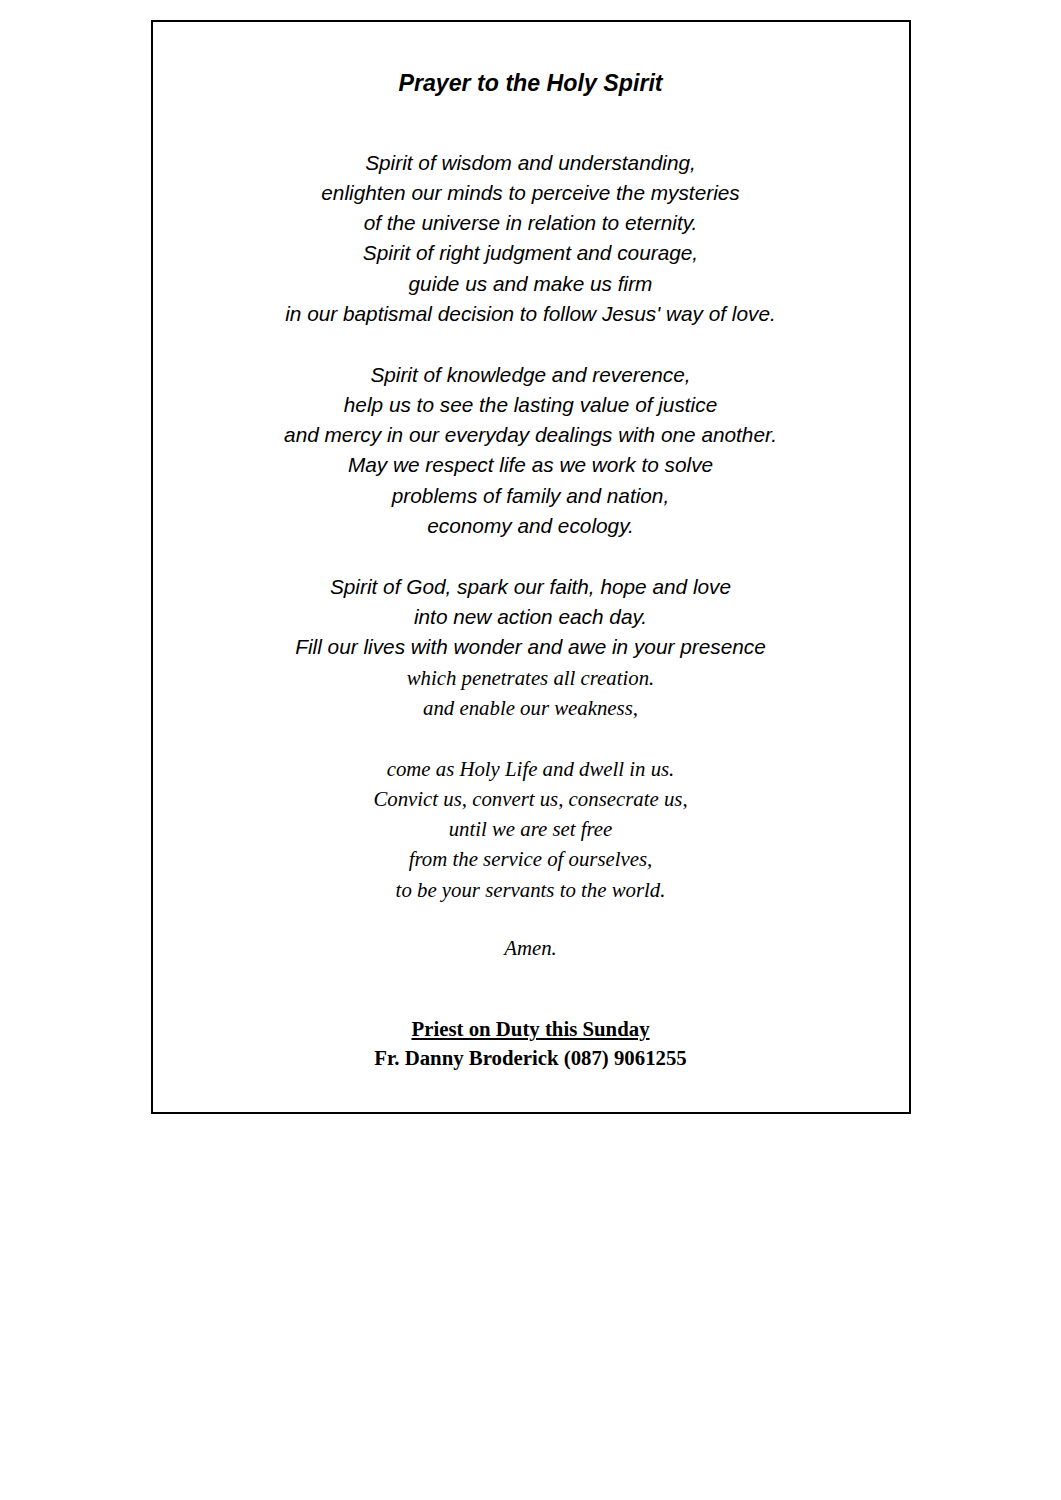Prayer to the Holy Spirit
Spirit of wisdom and understanding,
enlighten our minds to perceive the mysteries
of the universe in relation to eternity.
Spirit of right judgment and courage,
guide us and make us firm
in our baptismal decision to follow Jesus' way of love.
Spirit of knowledge and reverence,
help us to see the lasting value of justice
and mercy in our everyday dealings with one another.
May we respect life as we work to solve
problems of family and nation,
economy and ecology.
Spirit of God, spark our faith, hope and love
into new action each day.
Fill our lives with wonder and awe in your presence
which penetrates all creation.
and enable our weakness,
come as Holy Life and dwell in us.
Convict us, convert us, consecrate us,
until we are set free
from the service of ourselves,
to be your servants to the world.
Amen.
Priest on Duty this Sunday Fr. Danny Broderick (087) 9061255